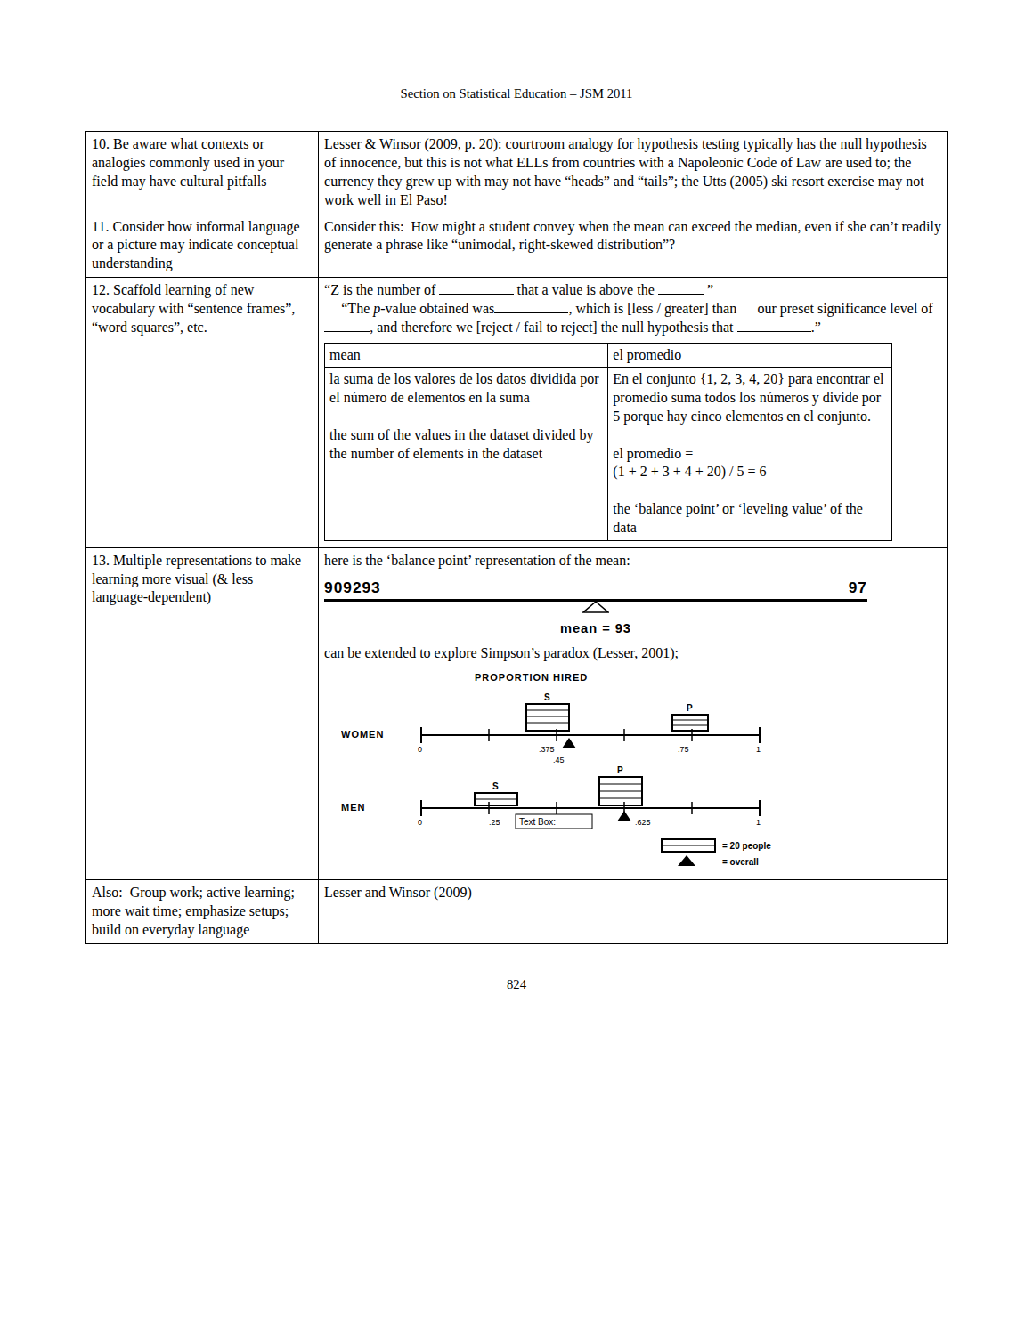Section on Statistical Education – JSM 2011
| 10. Be aware what contexts or analogies commonly used in your field may have cultural pitfalls | Lesser & Winsor (2009, p. 20): courtroom analogy for hypothesis testing typically has the null hypothesis of innocence, but this is not what ELLs from countries with a Napoleonic Code of Law are used to; the currency they grew up with may not have “heads” and “tails”; the Utts (2005) ski resort exercise may not work well in El Paso! |
| 11. Consider how informal language or a picture may indicate conceptual understanding | Consider this: How might a student convey when the mean can exceed the median, even if she can’t readily generate a phrase like “unimodal, right-skewed distribution”? |
| 12. Scaffold learning of new vocabulary with “sentence frames”, “word squares”, etc. | “Z is the number of that a value is above the ” “The p -value obtained was , which is [less / greater] than our preset significance level of , and therefore we [reject / fail to reject] the null hypothesis that .” / mean / el promedio / / la suma de los valores de los datos dividida por el número de elementos en la suma the sum of the values in the dataset divided by the number of elements in the dataset / En el conjunto {1, 2, 3, 4, 20} para encontrar el promedio suma todos los números y divide por 5 porque hay cinco elementos en el conjunto. el promedio = (1 + 2 + 3 + 4 + 20) / 5 = 6 the ‘balance point’ or ‘leveling value’ of the data / |
| 13. Multiple representations to make learning more visual (& less language-dependent) | here is the ‘balance point’ representation of the mean: 90 92 93 97 mean = 93 can be extended to explore Simpson’s paradox (Lesser, 2001); PROPORTION HIRED WOMEN S P 0 .375 .75 1 .45 MEN S P 0 .25 1 .625 Text Box: = 20 people = overall |
| Also: Group work; active learning; more wait time; emphasize setups; build on everyday language | Lesser and Winsor (2009) |
824